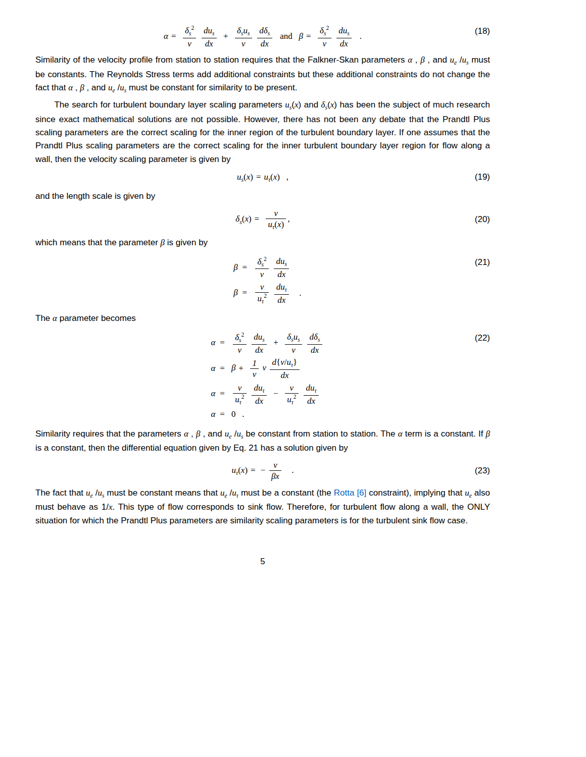(18) α= δs2 ν dus dx + δsus ν dδs dx and β= δs2 ν dus dx .
Similarity of the velocity profile from station to station requires that the Falkner-Skan parameters α , β , and ue /us must be constants. The Reynolds Stress terms add additional constraints but these additional constraints do not change the fact that α , β , and ue /us must be constant for similarity to be present.
The search for turbulent boundary layer scaling parameters us(x) and δs(x) has been the subject of much research since exact mathematical solutions are not possible. However, there has not been any debate that the Prandtl Plus scaling parameters are the correct scaling for the inner region of the turbulent boundary layer. If one assumes that the Prandtl Plus scaling parameters are the correct scaling for the inner turbulent boundary layer region for flow along a wall, then the velocity scaling parameter is given by
(19) us(x)=uτ(x) ,
and the length scale is given by
(20) δs(x)= νuτ(x),
which means that the parameter β is given by
(21) β= δs2 ν dus dx β= νuτ2 duτ dx .
The α parameter becomes
(22) α= δs2 ν dus dx + δsus ν dδs dx α= β+ 1 ν ν d{ν/uτ}dx α= νuτ2 duτ dx − νuτ2 duτ dx α= 0 .
Similarity requires that the parameters α , β , and ue /us be constant from station to station. The α term is a constant. If β is a constant, then the differential equation given by Eq. 21 has a solution given by
(23) uτ(x)= − νβx .
The fact that ue /us must be constant means that ue /uτ must be a constant (the Rotta [6] constraint), implying that ue also must behave as 1/x. This type of flow corresponds to sink flow. Therefore, for turbulent flow along a wall, the ONLY situation for which the Prandtl Plus parameters are similarity scaling parameters is for the turbulent sink flow case.
5